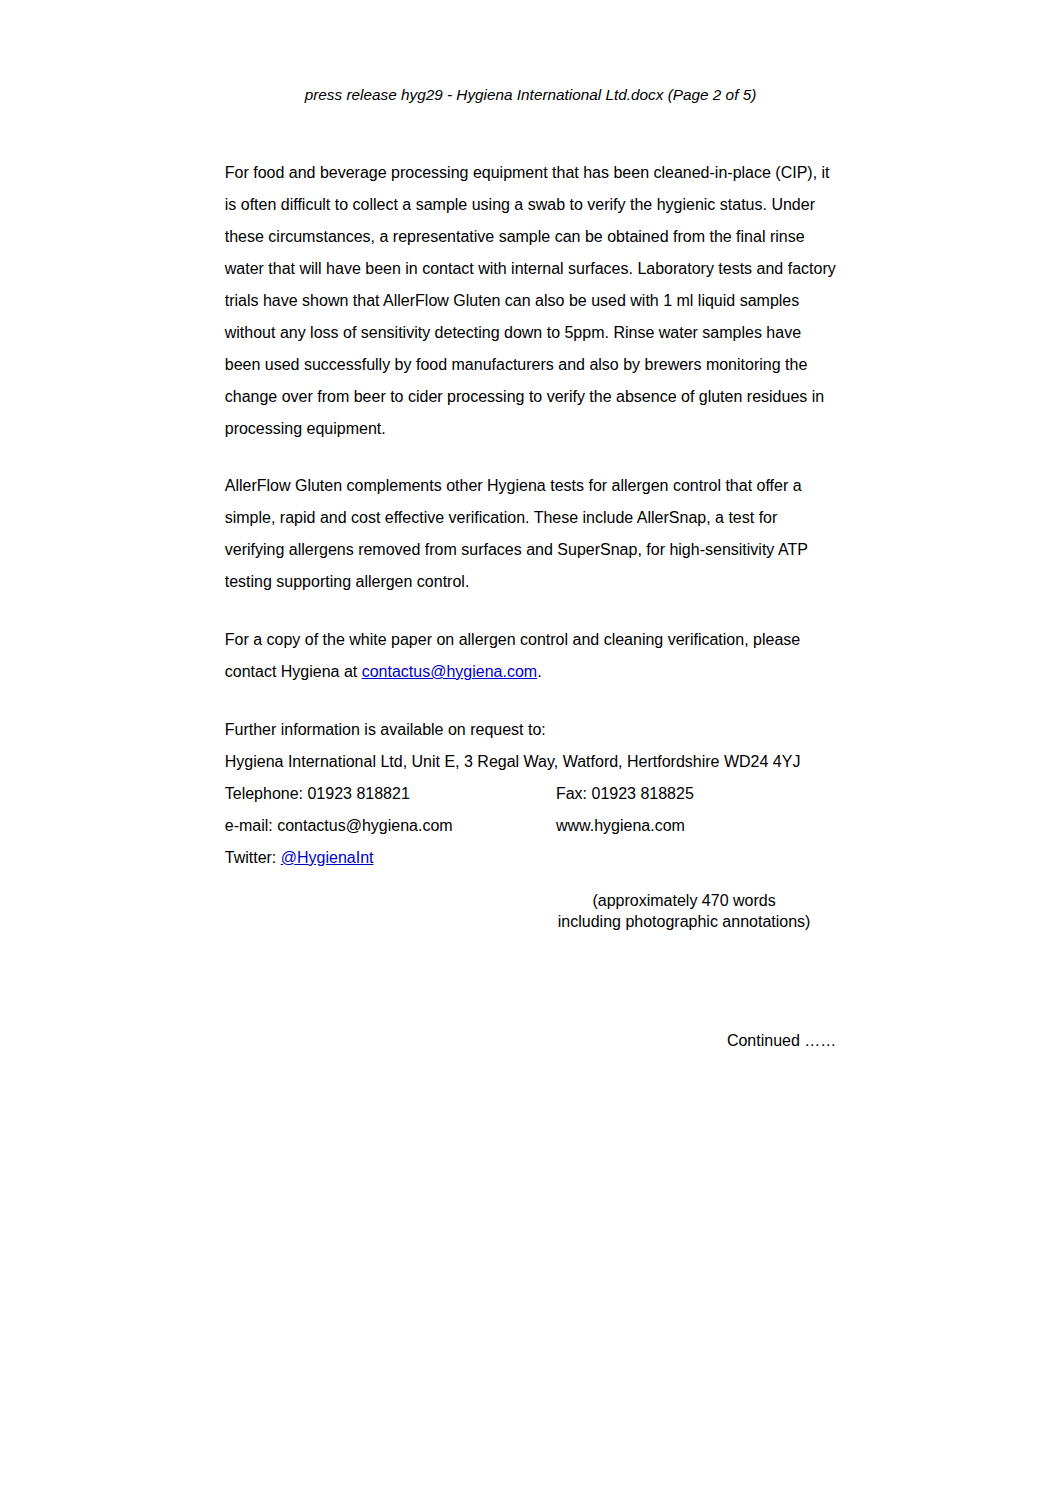press release hyg29 - Hygiena International Ltd.docx (Page 2 of 5)
For food and beverage processing equipment that has been cleaned-in-place (CIP), it is often difficult to collect a sample using a swab to verify the hygienic status. Under these circumstances, a representative sample can be obtained from the final rinse water that will have been in contact with internal surfaces. Laboratory tests and factory trials have shown that AllerFlow Gluten can also be used with 1 ml liquid samples without any loss of sensitivity detecting down to 5ppm. Rinse water samples have been used successfully by food manufacturers and also by brewers monitoring the change over from beer to cider processing to verify the absence of gluten residues in processing equipment.
AllerFlow Gluten complements other Hygiena tests for allergen control that offer a simple, rapid and cost effective verification. These include AllerSnap, a test for verifying allergens removed from surfaces and SuperSnap, for high-sensitivity ATP testing supporting allergen control.
For a copy of the white paper on allergen control and cleaning verification, please contact Hygiena at contactus@hygiena.com.
Further information is available on request to:
Hygiena International Ltd, Unit E, 3 Regal Way, Watford, Hertfordshire WD24 4YJ
Telephone: 01923 818821 Fax: 01923 818825
e-mail: contactus@hygiena.com www.hygiena.com Twitter: @HygienaInt
(approximately 470 words including photographic annotations)
Continued ……